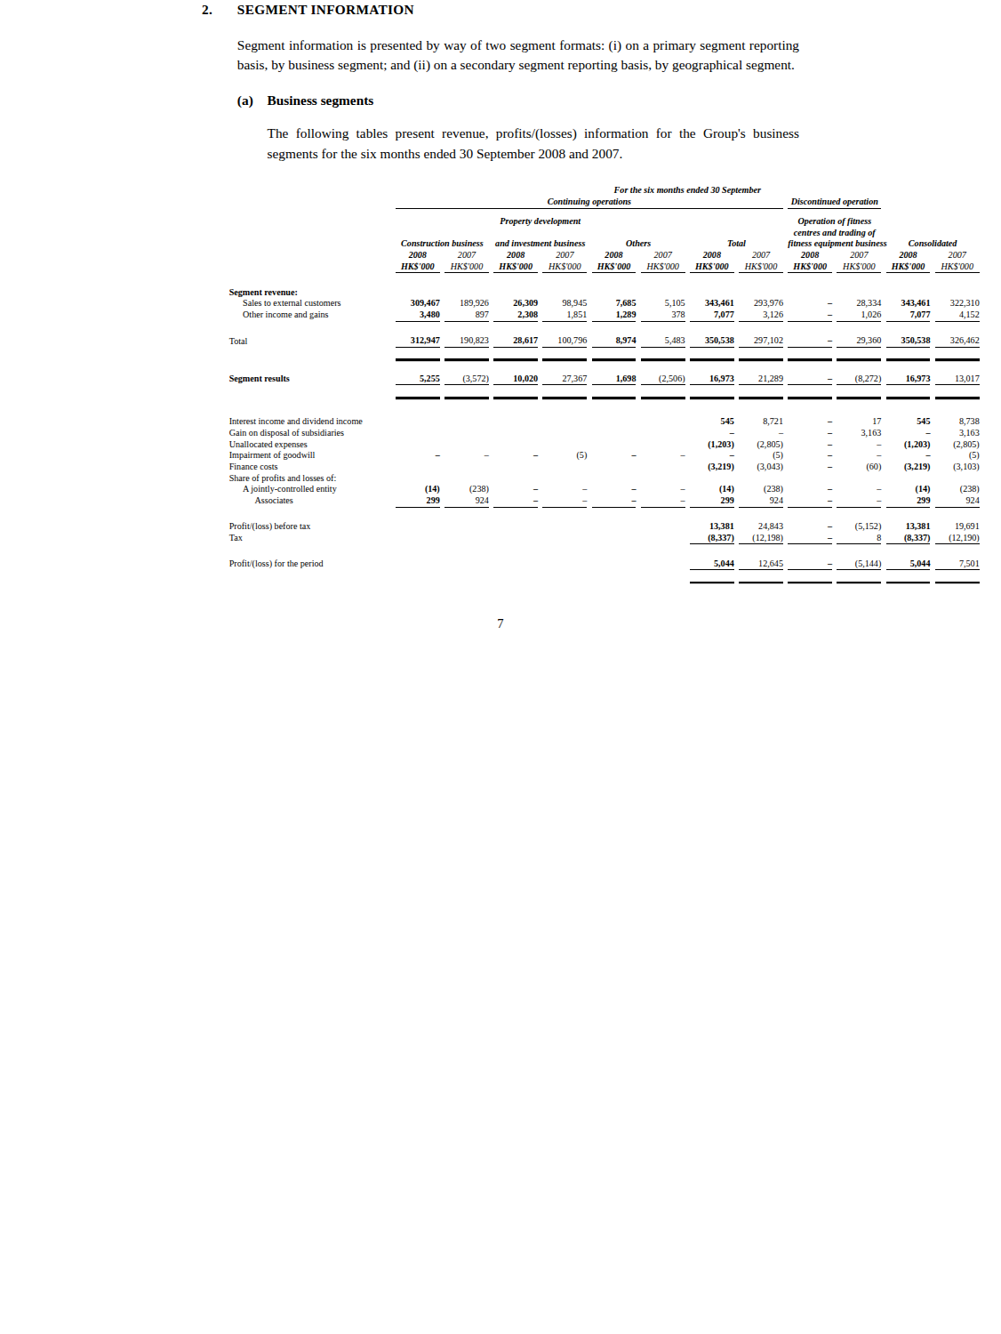2. SEGMENT INFORMATION
Segment information is presented by way of two segment formats: (i) on a primary segment reporting basis, by business segment; and (ii) on a secondary segment reporting basis, by geographical segment.
(a) Business segments
The following tables present revenue, profits/(losses) information for the Group's business segments for the six months ended 30 September 2008 and 2007.
| | For the six months ended 30 September |
| | Continuing operations | | Discontinued operation | | |
| | | | Property development | | | | | | Operation of fitness | | |
| | | | | | | | | | centres and trading of | | |
| | Construction business | | and investment business | | Others | | Total | | fitness equipment business | | Consolidated |
| | 2008 | | 2007 | | 2008 | | 2007 | | 2008 | | 2007 | | 2008 | | 2007 | | 2008 | | 2007 | | 2008 | | 2007 |
| | HK$'000 | | HK$'000 | | HK$'000 | | HK$'000 | | HK$'000 | | HK$'000 | | HK$'000 | | HK$'000 | | HK$'000 | | HK$'000 | | HK$'000 | | HK$'000 |
| Segment revenue: | |
| Sales to external customers | 309,467 | | 189,926 | | 26,309 | | 98,945 | | 7,685 | | 5,105 | | 343,461 | | 293,976 | | – | | 28,334 | | 343,461 | | 322,310 |
| Other income and gains | 3,480 | | 897 | | 2,308 | | 1,851 | | 1,289 | | 378 | | 7,077 | | 3,126 | | – | | 1,026 | | 7,077 | | 4,152 |
| Total | 312,947 | | 190,823 | | 28,617 | | 100,796 | | 8,974 | | 5,483 | | 350,538 | | 297,102 | | – | | 29,360 | | 350,538 | | 326,462 |
| Segment results | 5,255 | | (3,572) | | 10,020 | | 27,367 | | 1,698 | | (2,506) | | 16,973 | | 21,289 | | – | | (8,272) | | 16,973 | | 13,017 |
| Interest income and dividend income | | | | | | | 545 | | 8,721 | | – | | 17 | | 545 | | 8,738 |
| Gain on disposal of subsidiaries | | | | | | | – | | – | | – | | 3,163 | | – | | 3,163 |
| Unallocated expenses | | | | | | | (1,203) | | (2,805) | | – | | – | | (1,203) | | (2,805) |
| Impairment of goodwill | – | | – | | – | | (5) | | – | | – | | – | | (5) | | – | | – | | – | | (5) |
| Finance costs | | | | | | | (3,219) | | (3,043) | | – | | (60) | | (3,219) | | (3,103) |
| Share of profits and losses of: | |
| A jointly-controlled entity | (14) | | (238) | | – | | – | | – | | – | | (14) | | (238) | | – | | – | | (14) | | (238) |
| Associates | 299 | | 924 | | – | | – | | – | | – | | 299 | | 924 | | – | | – | | 299 | | 924 |
| Profit/(loss) before tax | | | | | | | 13,381 | | 24,843 | | – | | (5,152) | | 13,381 | | 19,691 |
| Tax | | | | | | | (8,337) | | (12,198) | | – | | 8 | | (8,337) | | (12,190) |
| Profit/(loss) for the period | | | | | | | 5,044 | | 12,645 | | – | | (5,144) | | 5,044 | | 7,501 |
7